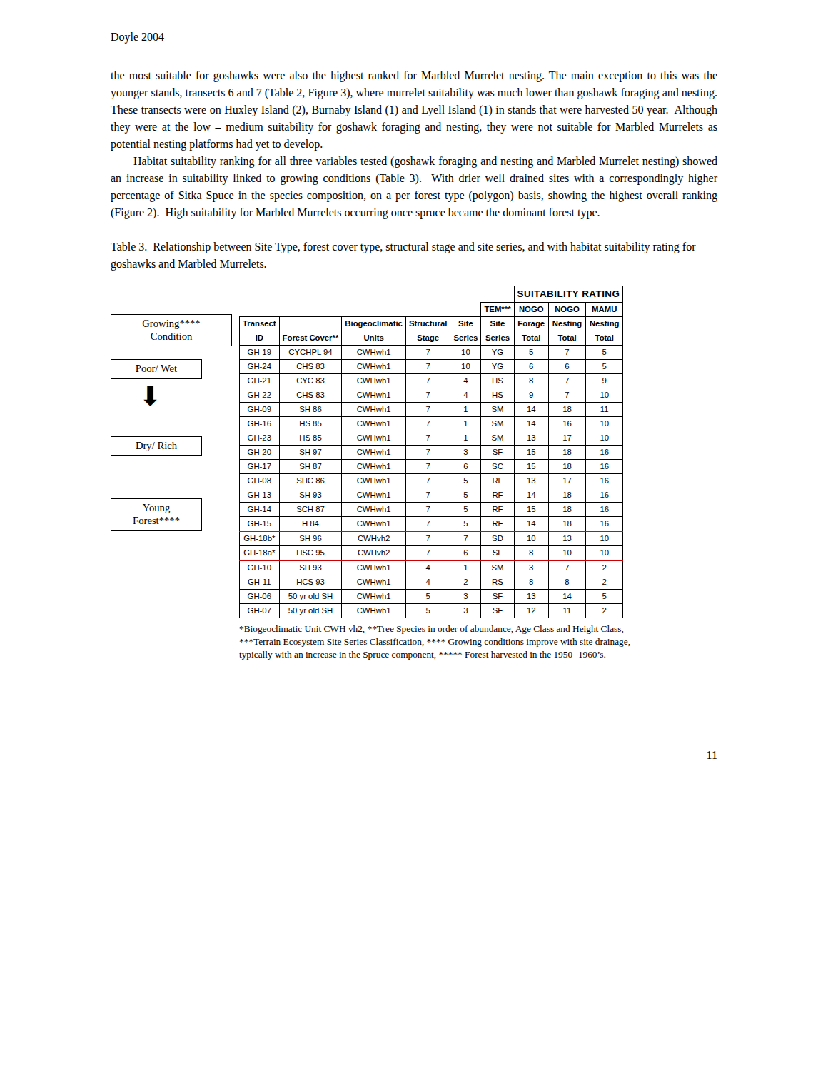Doyle 2004
the most suitable for goshawks were also the highest ranked for Marbled Murrelet nesting. The main exception to this was the younger stands, transects 6 and 7 (Table 2, Figure 3), where murrelet suitability was much lower than goshawk foraging and nesting. These transects were on Huxley Island (2), Burnaby Island (1) and Lyell Island (1) in stands that were harvested 50 year. Although they were at the low – medium suitability for goshawk foraging and nesting, they were not suitable for Marbled Murrelets as potential nesting platforms had yet to develop.
Habitat suitability ranking for all three variables tested (goshawk foraging and nesting and Marbled Murrelet nesting) showed an increase in suitability linked to growing conditions (Table 3). With drier well drained sites with a correspondingly higher percentage of Sitka Spuce in the species composition, on a per forest type (polygon) basis, showing the highest overall ranking (Figure 2). High suitability for Marbled Murrelets occurring once spruce became the dominant forest type.
Table 3. Relationship between Site Type, forest cover type, structural stage and site series, and with habitat suitability rating for goshawks and Marbled Murrelets.
Growing****
Condition
Poor/ Wet
⬇
Dry/ Rich
Young
Forest****
| | | | | | | SUITABILITY RATING |
| --- | --- | --- | --- | --- | --- | --- |
| | | | | | TEM*** | NOGO | NOGO | MAMU |
| Transect | | Biogeoclimatic | Structural | Site | Site | Forage | Nesting | Nesting |
| ID | Forest Cover** | Units | Stage | Series | Series | Total | Total | Total |
| GH-19 | CYCHPL 94 | CWHwh1 | 7 | 10 | YG | 5 | 7 | 5 |
| GH-24 | CHS 83 | CWHwh1 | 7 | 10 | YG | 6 | 6 | 5 |
| GH-21 | CYC 83 | CWHwh1 | 7 | 4 | HS | 8 | 7 | 9 |
| GH-22 | CHS 83 | CWHwh1 | 7 | 4 | HS | 9 | 7 | 10 |
| GH-09 | SH 86 | CWHwh1 | 7 | 1 | SM | 14 | 18 | 11 |
| GH-16 | HS 85 | CWHwh1 | 7 | 1 | SM | 14 | 16 | 10 |
| GH-23 | HS 85 | CWHwh1 | 7 | 1 | SM | 13 | 17 | 10 |
| GH-20 | SH 97 | CWHwh1 | 7 | 3 | SF | 15 | 18 | 16 |
| GH-17 | SH 87 | CWHwh1 | 7 | 6 | SC | 15 | 18 | 16 |
| GH-08 | SHC 86 | CWHwh1 | 7 | 5 | RF | 13 | 17 | 16 |
| GH-13 | SH 93 | CWHwh1 | 7 | 5 | RF | 14 | 18 | 16 |
| GH-14 | SCH 87 | CWHwh1 | 7 | 5 | RF | 15 | 18 | 16 |
| GH-15 | H 84 | CWHwh1 | 7 | 5 | RF | 14 | 18 | 16 |
| GH-18b* | SH 96 | CWHvh2 | 7 | 7 | SD | 10 | 13 | 10 |
| GH-18a* | HSC 95 | CWHvh2 | 7 | 6 | SF | 8 | 10 | 10 |
| GH-10 | SH 93 | CWHwh1 | 4 | 1 | SM | 3 | 7 | 2 |
| GH-11 | HCS 93 | CWHwh1 | 4 | 2 | RS | 8 | 8 | 2 |
| GH-06 | 50 yr old SH | CWHwh1 | 5 | 3 | SF | 13 | 14 | 5 |
| GH-07 | 50 yr old SH | CWHwh1 | 5 | 3 | SF | 12 | 11 | 2 |
*Biogeoclimatic Unit CWH vh2, **Tree Species in order of abundance, Age Class and Height Class,
***Terrain Ecosystem Site Series Classification, **** Growing conditions improve with site drainage,
typically with an increase in the Spruce component, ***** Forest harvested in the 1950 -1960’s.
11